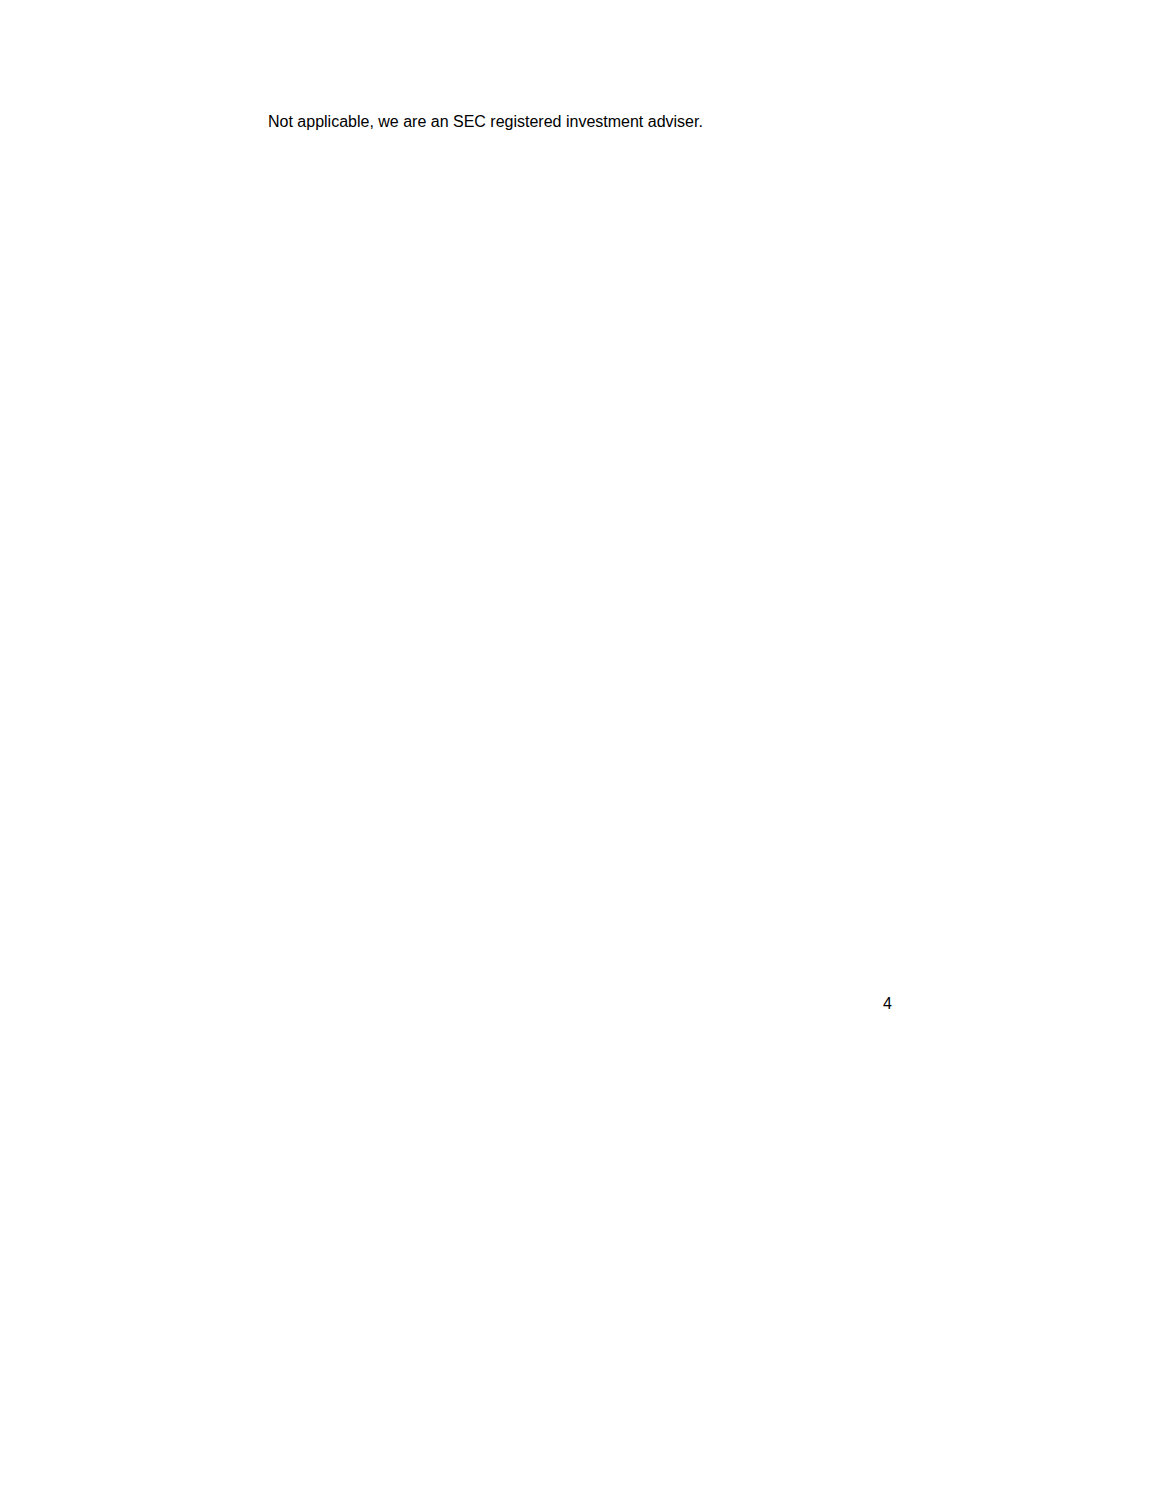Not applicable, we are an SEC registered investment adviser.
4